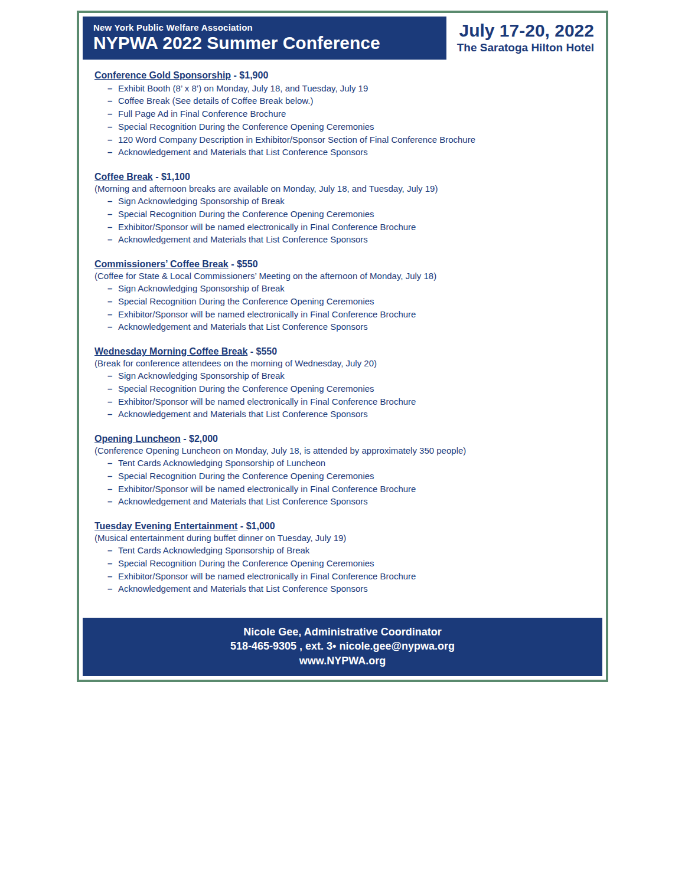New York Public Welfare Association
NYPWA 2022 Summer Conference
July 17-20, 2022
The Saratoga Hilton Hotel
Conference Gold Sponsorship - $1,900
Exhibit Booth (8’ x 8’) on Monday, July 18, and Tuesday, July 19
Coffee Break (See details of Coffee Break below.)
Full Page Ad in Final Conference Brochure
Special Recognition During the Conference Opening Ceremonies
120 Word Company Description in Exhibitor/Sponsor Section of Final Conference Brochure
Acknowledgement and Materials that List Conference Sponsors
Coffee Break - $1,100
(Morning and afternoon breaks are available on Monday, July 18, and Tuesday, July 19)
Sign Acknowledging Sponsorship of Break
Special Recognition During the Conference Opening Ceremonies
Exhibitor/Sponsor will be named electronically in Final Conference Brochure
Acknowledgement and Materials that List Conference Sponsors
Commissioners’ Coffee Break - $550
(Coffee for State & Local Commissioners’ Meeting on the afternoon of Monday, July 18)
Sign Acknowledging Sponsorship of Break
Special Recognition During the Conference Opening Ceremonies
Exhibitor/Sponsor will be named electronically in Final Conference Brochure
Acknowledgement and Materials that List Conference Sponsors
Wednesday Morning Coffee Break - $550
(Break for conference attendees on the morning of Wednesday, July 20)
Sign Acknowledging Sponsorship of Break
Special Recognition During the Conference Opening Ceremonies
Exhibitor/Sponsor will be named electronically in Final Conference Brochure
Acknowledgement and Materials that List Conference Sponsors
Opening Luncheon - $2,000
(Conference Opening Luncheon on Monday, July 18, is attended by approximately 350 people)
Tent Cards Acknowledging Sponsorship of Luncheon
Special Recognition During the Conference Opening Ceremonies
Exhibitor/Sponsor will be named electronically in Final Conference Brochure
Acknowledgement and Materials that List Conference Sponsors
Tuesday Evening Entertainment - $1,000
(Musical entertainment during buffet dinner on Tuesday, July 19)
Tent Cards Acknowledging Sponsorship of Break
Special Recognition During the Conference Opening Ceremonies
Exhibitor/Sponsor will be named electronically in Final Conference Brochure
Acknowledgement and Materials that List Conference Sponsors
Nicole Gee, Administrative Coordinator
518-465-9305 , ext. 3• nicole.gee@nypwa.org
www.NYPWA.org